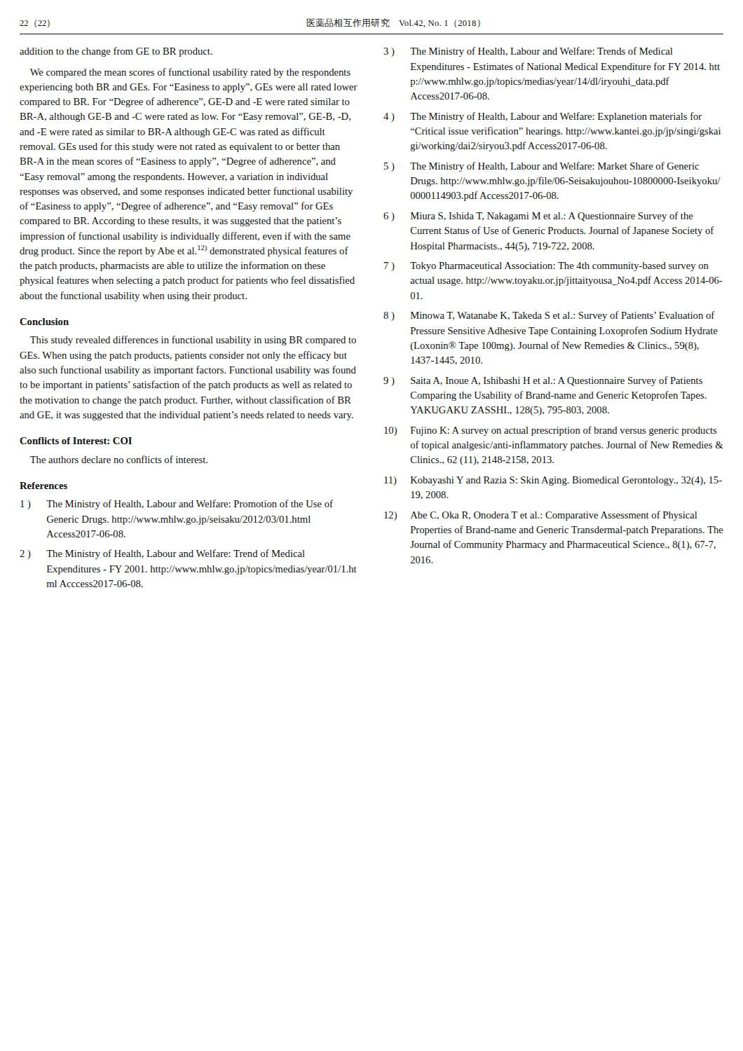22（22） 医薬品相互作用研究　Vol.42, No. 1（2018）
addition to the change from GE to BR product.
We compared the mean scores of functional usability rated by the respondents experiencing both BR and GEs. For “Easiness to apply”, GEs were all rated lower compared to BR. For “Degree of adherence”, GE-D and -E were rated similar to BR-A, although GE-B and -C were rated as low. For “Easy removal”, GE-B, -D, and -E were rated as similar to BR-A although GE-C was rated as difficult removal. GEs used for this study were not rated as equivalent to or better than BR-A in the mean scores of “Easiness to apply”, “Degree of adherence”, and “Easy removal” among the respondents. However, a variation in individual responses was observed, and some responses indicated better functional usability of “Easiness to apply”, “Degree of adherence”, and “Easy removal” for GEs compared to BR. According to these results, it was suggested that the patient’s impression of functional usability is individually different, even if with the same drug product. Since the report by Abe et al.12) demonstrated physical features of the patch products, pharmacists are able to utilize the information on these physical features when selecting a patch product for patients who feel dissatisfied about the functional usability when using their product.
Conclusion
This study revealed differences in functional usability in using BR compared to GEs. When using the patch products, patients consider not only the efficacy but also such functional usability as important factors. Functional usability was found to be important in patients’ satisfaction of the patch products as well as related to the motivation to change the patch product. Further, without classification of BR and GE, it was suggested that the individual patient’s needs related to needs vary.
Conflicts of Interest: COI
The authors declare no conflicts of interest.
References
1 ) The Ministry of Health, Labour and Welfare: Promotion of the Use of Generic Drugs. http://www.mhlw.go.jp/seisaku/2012/03/01.html Access2017-06-08.
2 ) The Ministry of Health, Labour and Welfare: Trend of Medical Expenditures - FY 2001. http://www.mhlw.go.jp/topics/medias/year/01/1.html Acccess2017-06-08.
3 ) The Ministry of Health, Labour and Welfare: Trends of Medical Expenditures - Estimates of National Medical Expenditure for FY 2014. http://www.mhlw.go.jp/topics/medias/year/14/dl/iryouhi_data.pdf Access2017-06-08.
4 ) The Ministry of Health, Labour and Welfare: Explanetion materials for “Critical issue verification” hearings. http://www.kantei.go.jp/jp/singi/gskaigi/working/dai2/siryou3.pdf Access2017-06-08.
5 ) The Ministry of Health, Labour and Welfare: Market Share of Generic Drugs. http://www.mhlw.go.jp/file/06-Seisakujouhou-10800000-Iseikyoku/0000114903.pdf Access2017-06-08.
6 ) Miura S, Ishida T, Nakagami M et al.: A Questionnaire Survey of the Current Status of Use of Generic Products. Journal of Japanese Society of Hospital Pharmacists., 44(5), 719-722, 2008.
7 ) Tokyo Pharmaceutical Association: The 4th community-based survey on actual usage. http://www.toyaku.or.jp/jittaityousa_No4.pdf Access 2014-06-01.
8 ) Minowa T, Watanabe K, Takeda S et al.: Survey of Patients’ Evaluation of Pressure Sensitive Adhesive Tape Containing Loxoprofen Sodium Hydrate (Loxonin® Tape 100mg). Journal of New Remedies & Clinics., 59(8), 1437-1445, 2010.
9 ) Saita A, Inoue A, Ishibashi H et al.: A Questionnaire Survey of Patients Comparing the Usability of Brand-name and Generic Ketoprofen Tapes. YAKUGAKU ZASSHI., 128(5), 795-803, 2008.
10) Fujino K: A survey on actual prescription of brand versus generic products of topical analgesic/anti-inflammatory patches. Journal of New Remedies & Clinics., 62 (11), 2148-2158, 2013.
11) Kobayashi Y and Razia S: Skin Aging. Biomedical Gerontology., 32(4), 15-19, 2008.
12) Abe C, Oka R, Onodera T et al.: Comparative Assessment of Physical Properties of Brand-name and Generic Transdermal-patch Preparations. The Journal of Community Pharmacy and Pharmaceutical Science., 8(1), 67-7, 2016.